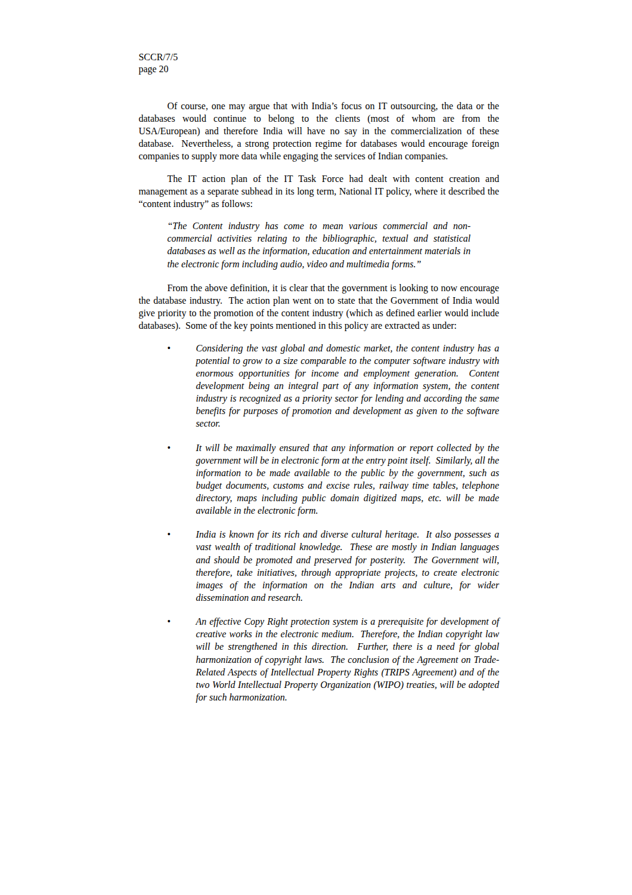SCCR/7/5
page 20
Of course, one may argue that with India’s focus on IT outsourcing, the data or the databases would continue to belong to the clients (most of whom are from the USA/European) and therefore India will have no say in the commercialization of these database. Nevertheless, a strong protection regime for databases would encourage foreign companies to supply more data while engaging the services of Indian companies.
The IT action plan of the IT Task Force had dealt with content creation and management as a separate subhead in its long term, National IT policy, where it described the “content industry” as follows:
“The Content industry has come to mean various commercial and non-commercial activities relating to the bibliographic, textual and statistical databases as well as the information, education and entertainment materials in the electronic form including audio, video and multimedia forms.”
From the above definition, it is clear that the government is looking to now encourage the database industry. The action plan went on to state that the Government of India would give priority to the promotion of the content industry (which as defined earlier would include databases). Some of the key points mentioned in this policy are extracted as under:
Considering the vast global and domestic market, the content industry has a potential to grow to a size comparable to the computer software industry with enormous opportunities for income and employment generation. Content development being an integral part of any information system, the content industry is recognized as a priority sector for lending and according the same benefits for purposes of promotion and development as given to the software sector.
It will be maximally ensured that any information or report collected by the government will be in electronic form at the entry point itself. Similarly, all the information to be made available to the public by the government, such as budget documents, customs and excise rules, railway time tables, telephone directory, maps including public domain digitized maps, etc. will be made available in the electronic form.
India is known for its rich and diverse cultural heritage. It also possesses a vast wealth of traditional knowledge. These are mostly in Indian languages and should be promoted and preserved for posterity. The Government will, therefore, take initiatives, through appropriate projects, to create electronic images of the information on the Indian arts and culture, for wider dissemination and research.
An effective Copy Right protection system is a prerequisite for development of creative works in the electronic medium. Therefore, the Indian copyright law will be strengthened in this direction. Further, there is a need for global harmonization of copyright laws. The conclusion of the Agreement on Trade-Related Aspects of Intellectual Property Rights (TRIPS Agreement) and of the two World Intellectual Property Organization (WIPO) treaties, will be adopted for such harmonization.